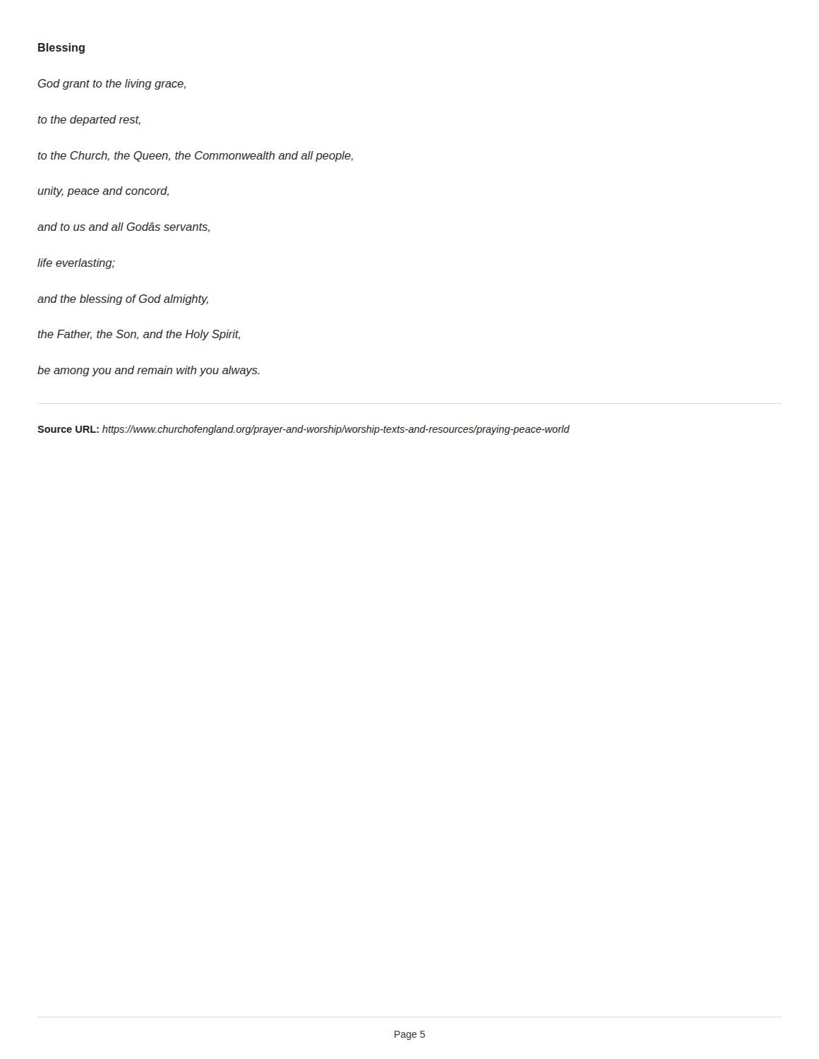Blessing
God grant to the living grace,
to the departed rest,
to the Church, the Queen, the Commonwealth and all people,
unity, peace and concord,
and to us and all Godâs servants,
life everlasting;
and the blessing of God almighty,
the Father, the Son, and the Holy Spirit,
be among you and remain with you always.
Source URL: https://www.churchofengland.org/prayer-and-worship/worship-texts-and-resources/praying-peace-world
Page 5